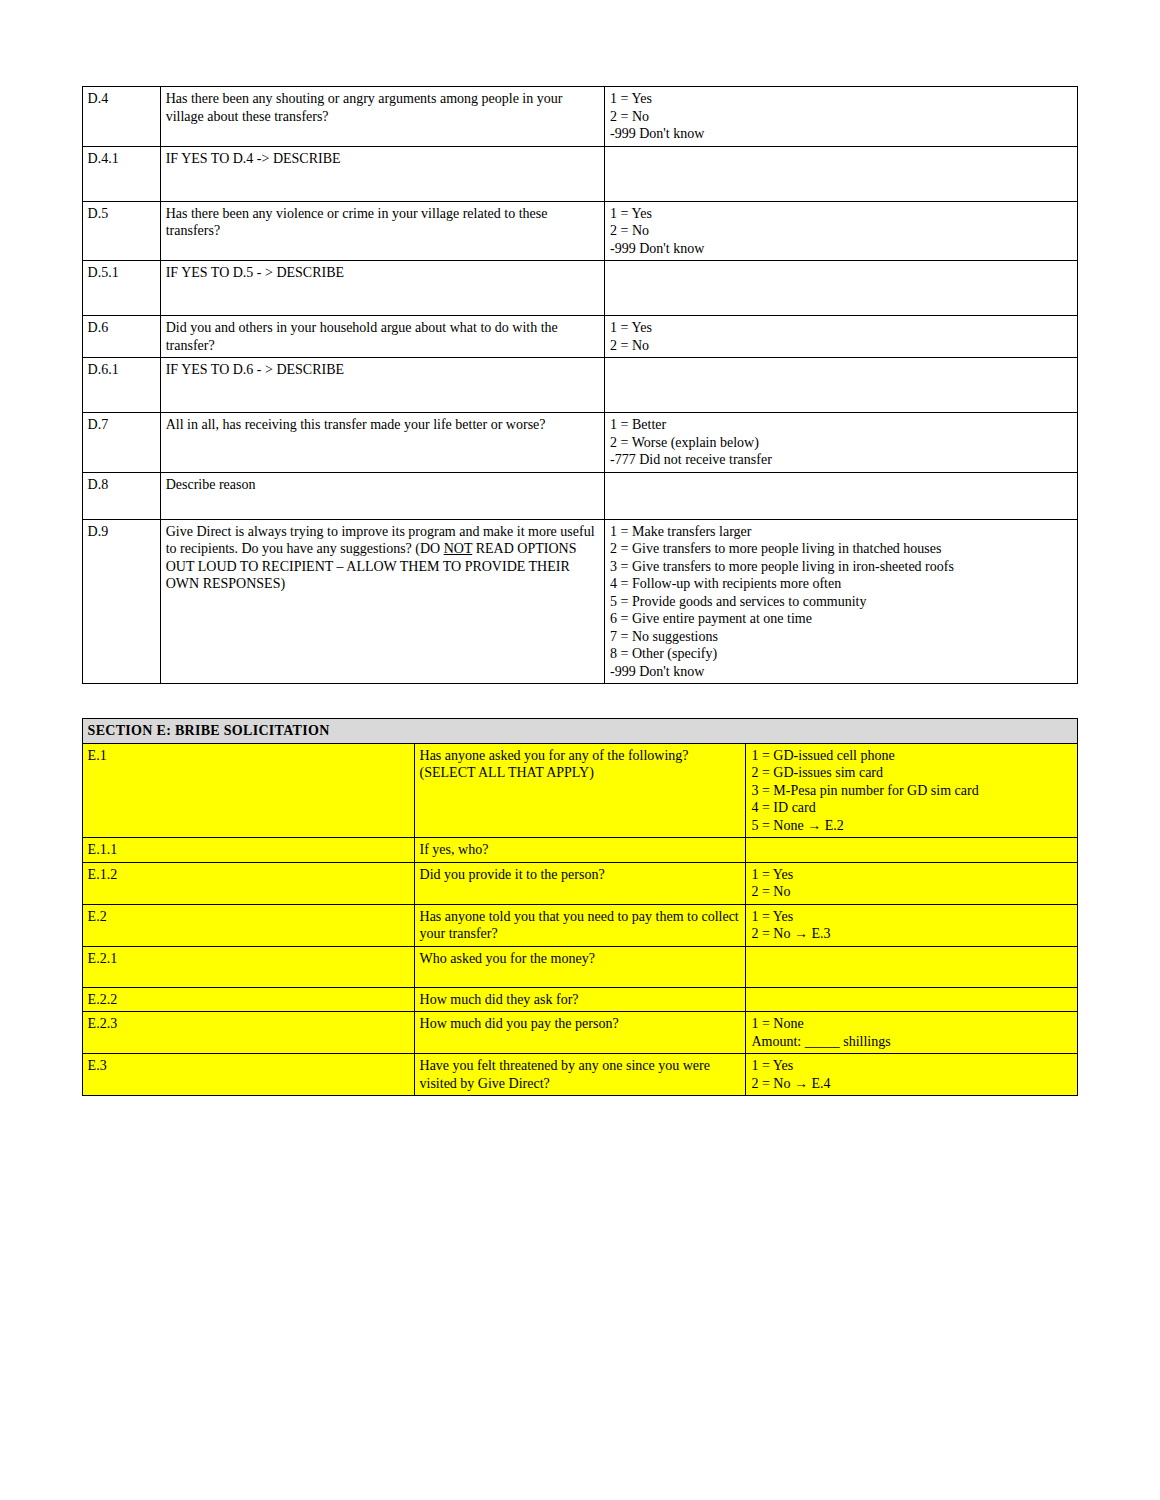| D.4 | Has there been any shouting or angry arguments among people in your village about these transfers? | 1 = Yes 2 = No -999 Don't know |
| D.4.1 | IF YES TO D.4 -> DESCRIBE | |
| D.5 | Has there been any violence or crime in your village related to these transfers? | 1 = Yes 2 = No -999 Don't know |
| D.5.1 | IF YES TO D.5 - > DESCRIBE | |
| D.6 | Did you and others in your household argue about what to do with the transfer? | 1 = Yes 2 = No |
| D.6.1 | IF YES TO D.6 - > DESCRIBE | |
| D.7 | All in all, has receiving this transfer made your life better or worse? | 1 = Better 2 = Worse (explain below) -777 Did not receive transfer |
| D.8 | Describe reason | |
| D.9 | Give Direct is always trying to improve its program and make it more useful to recipients. Do you have any suggestions? (DO NOT READ OPTIONS OUT LOUD TO RECIPIENT – ALLOW THEM TO PROVIDE THEIR OWN RESPONSES) | 1 = Make transfers larger 2 = Give transfers to more people living in thatched houses 3 = Give transfers to more people living in iron-sheeted roofs 4 = Follow-up with recipients more often 5 = Provide goods and services to community 6 = Give entire payment at one time 7 = No suggestions 8 = Other (specify) -999 Don't know |
| SECTION E: BRIBE SOLICITATION |
| E.1 | Has anyone asked you for any of the following? (SELECT ALL THAT APPLY) | 1 = GD-issued cell phone 2 = GD-issues sim card 3 = M-Pesa pin number for GD sim card 4 = ID card 5 = None → E.2 |
| E.1.1 | If yes, who? | |
| E.1.2 | Did you provide it to the person? | 1 = Yes 2 = No |
| E.2 | Has anyone told you that you need to pay them to collect your transfer? | 1 = Yes 2 = No → E.3 |
| E.2.1 | Who asked you for the money? | |
| E.2.2 | How much did they ask for? | |
| E.2.3 | How much did you pay the person? | 1 = None Amount: _____ shillings |
| E.3 | Have you felt threatened by any one since you were visited by Give Direct? | 1 = Yes 2 = No → E.4 |